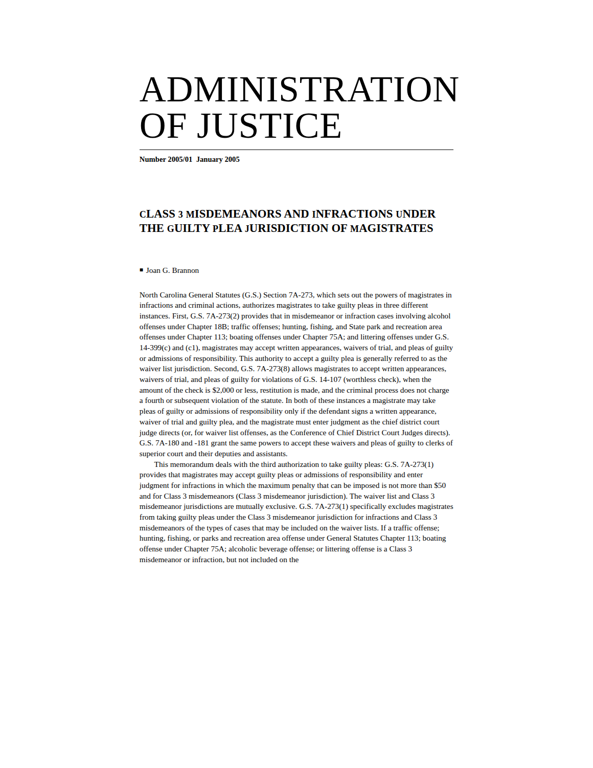Administrationof Justice
Number 2005/01 January 2005
CLASS 3 MISDEMEANORS AND INFRACTIONS UNDER THE GUILTY PLEA JURISDICTION OF MAGISTRATES
■Joan G. Brannon
North Carolina General Statutes (G.S.) Section 7A-273, which sets out the powers of magistrates in infractions and criminal actions, authorizes magistrates to take guilty pleas in three different instances. First, G.S. 7A-273(2) provides that in misdemeanor or infraction cases involving alcohol offenses under Chapter 18B; traffic offenses; hunting, fishing, and State park and recreation area offenses under Chapter 113; boating offenses under Chapter 75A; and littering offenses under G.S. 14-399(c) and (c1), magistrates may accept written appearances, waivers of trial, and pleas of guilty or admissions of responsibility. This authority to accept a guilty plea is generally referred to as the waiver list jurisdiction. Second, G.S. 7A-273(8) allows magistrates to accept written appearances, waivers of trial, and pleas of guilty for violations of G.S. 14-107 (worthless check), when the amount of the check is $2,000 or less, restitution is made, and the criminal process does not charge a fourth or subsequent violation of the statute. In both of these instances a magistrate may take pleas of guilty or admissions of responsibility only if the defendant signs a written appearance, waiver of trial and guilty plea, and the magistrate must enter judgment as the chief district court judge directs (or, for waiver list offenses, as the Conference of Chief District Court Judges directs). G.S. 7A-180 and -181 grant the same powers to accept these waivers and pleas of guilty to clerks of superior court and their deputies and assistants.
This memorandum deals with the third authorization to take guilty pleas: G.S. 7A-273(1) provides that magistrates may accept guilty pleas or admissions of responsibility and enter judgment for infractions in which the maximum penalty that can be imposed is not more than $50 and for Class 3 misdemeanors (Class 3 misdemeanor jurisdiction). The waiver list and Class 3 misdemeanor jurisdictions are mutually exclusive. G.S. 7A-273(1) specifically excludes magistrates from taking guilty pleas under the Class 3 misdemeanor jurisdiction for infractions and Class 3 misdemeanors of the types of cases that may be included on the waiver lists. If a traffic offense; hunting, fishing, or parks and recreation area offense under General Statutes Chapter 113; boating offense under Chapter 75A; alcoholic beverage offense; or littering offense is a Class 3 misdemeanor or infraction, but not included on the